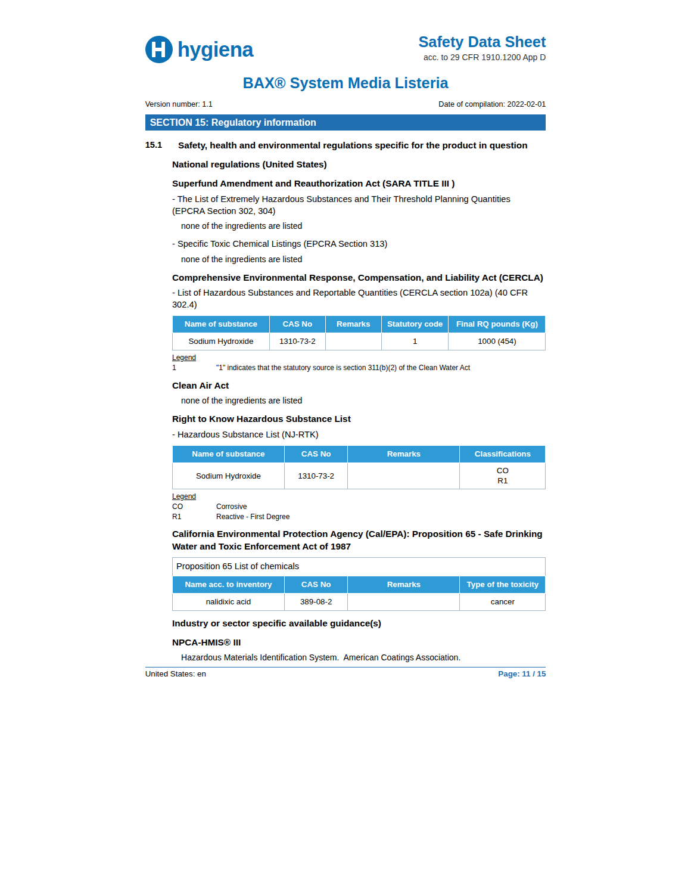hygiena
Safety Data Sheet
acc. to 29 CFR 1910.1200 App D
BAX® System Media Listeria
Version number: 1.1
Date of compilation: 2022-02-01
SECTION 15: Regulatory information
15.1
Safety, health and environmental regulations specific for the product in question
National regulations (United States)
Superfund Amendment and Reauthorization Act (SARA TITLE III )
- The List of Extremely Hazardous Substances and Their Threshold Planning Quantities (EPCRA Section 302, 304)
none of the ingredients are listed
- Specific Toxic Chemical Listings (EPCRA Section 313)
none of the ingredients are listed
Comprehensive Environmental Response, Compensation, and Liability Act (CERCLA)
- List of Hazardous Substances and Reportable Quantities (CERCLA section 102a) (40 CFR 302.4)
| Name of substance | CAS No | Remarks | Statutory code | Final RQ pounds (Kg) |
| --- | --- | --- | --- | --- |
| Sodium Hydroxide | 1310-73-2 | | 1 | 1000 (454) |
Legend
1
"1" indicates that the statutory source is section 311(b)(2) of the Clean Water Act
Clean Air Act
none of the ingredients are listed
Right to Know Hazardous Substance List
- Hazardous Substance List (NJ-RTK)
| Name of substance | CAS No | Remarks | Classifications |
| --- | --- | --- | --- |
| Sodium Hydroxide | 1310-73-2 | | CO R1 |
Legend
CO
Corrosive
R1
Reactive - First Degree
California Environmental Protection Agency (Cal/EPA): Proposition 65 - Safe Drinking Water and Toxic Enforcement Act of 1987
Proposition 65 List of chemicals
| Name acc. to inventory | CAS No | Remarks | Type of the toxicity |
| --- | --- | --- | --- |
| nalidixic acid | 389-08-2 | | cancer |
Industry or sector specific available guidance(s)
NPCA-HMIS® III
Hazardous Materials Identification System. American Coatings Association.
United States: en
Page: 11 / 15